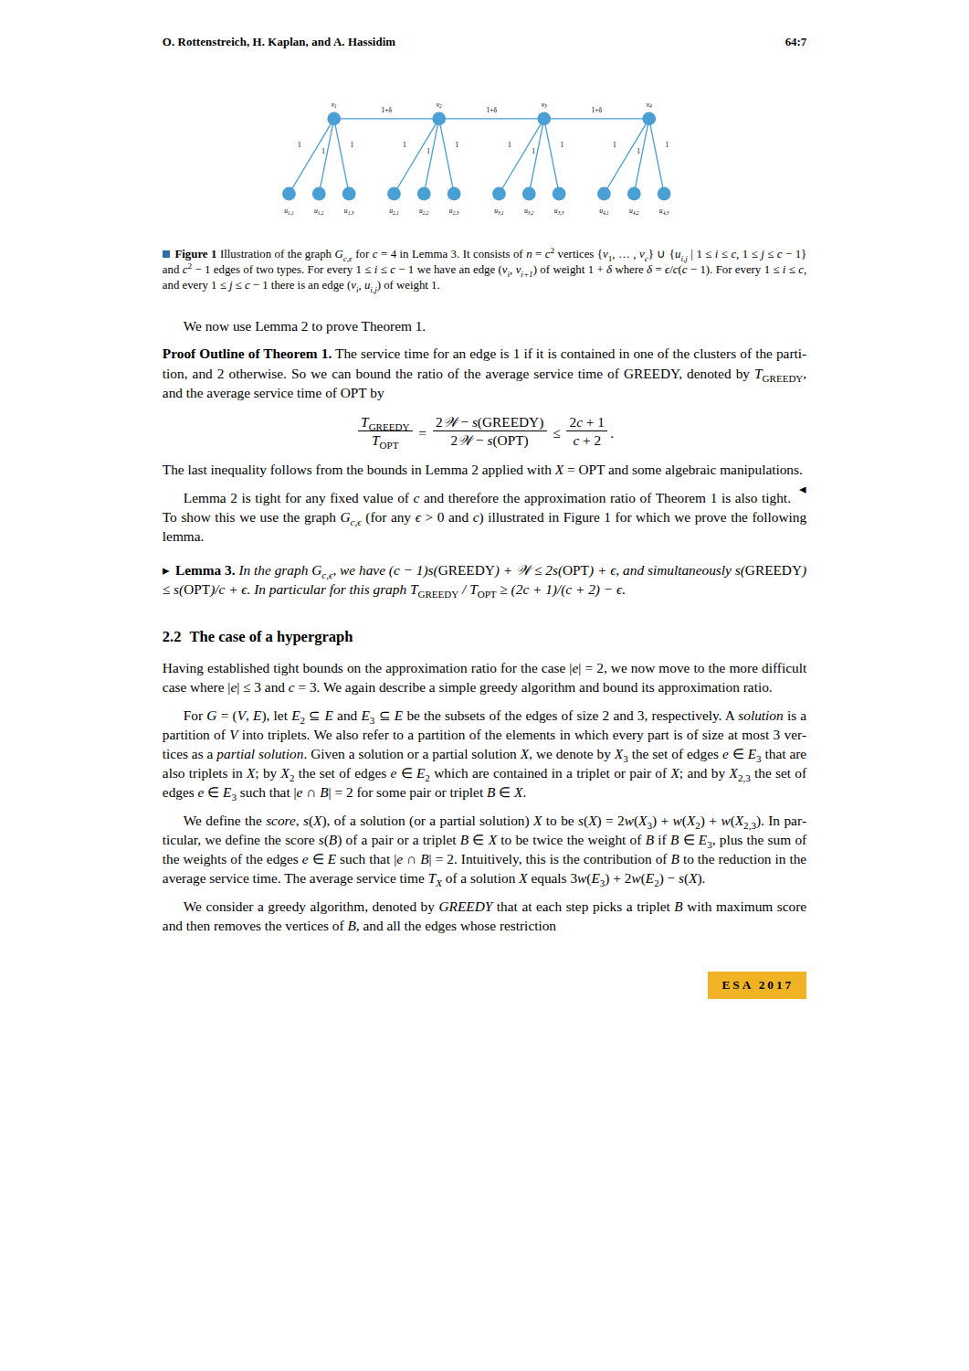O. Rottenstreich, H. Kaplan, and A. Hassidim 64:7
v1 v2 v3 v4 1+δ 1+δ 1+δ 1 1 1 1 1 1 1 1 1 1 1 1 u1,1 u1,2 u1,3 u2,1 u2,2 u2,3 u3,1 u3,2 u3,3 u4,1 u4,2 u4,3
Figure 1 Illustration of the graph Gc,ϵ for c = 4 in Lemma 3. It consists of n = c2 vertices {v1, … , vc} ∪ {ui,j | 1 ≤ i ≤ c, 1 ≤ j ≤ c − 1} and c2 − 1 edges of two types. For every 1 ≤ i ≤ c − 1 we have an edge (vi, vi+1) of weight 1 + δ where δ = ϵ/c(c − 1). For every 1 ≤ i ≤ c, and every 1 ≤ j ≤ c − 1 there is an edge (vi, ui,j) of weight 1.
We now use Lemma 2 to prove Theorem 1.
Proof Outline of Theorem 1. The service time for an edge is 1 if it is contained in one of the clusters of the partition, and 2 otherwise. So we can bound the ratio of the average service time of GREEDY, denoted by TGREEDY, and the average service time of OPT by
TGREEDY TOPT = 2𝒲 − s(GREEDY) 2𝒲 − s(OPT) ≤ 2c + 1 c + 2.
The last inequality follows from the bounds in Lemma 2 applied with X = OPT and some algebraic manipulations. ◂
Lemma 2 is tight for any fixed value of c and therefore the approximation ratio of Theorem 1 is also tight. To show this we use the graph Gc,ϵ (for any ϵ > 0 and c) illustrated in Figure 1 for which we prove the following lemma.
▸Lemma 3. In the graph Gc,ϵ, we have (c − 1)s(GREEDY) + 𝒲 ≤ 2s(OPT) + ϵ, and simultaneously s(GREEDY) ≤ s(OPT)/c + ϵ. In particular for this graph TGREEDY / TOPT ≥ (2c + 1)/(c + 2) − ϵ.
2.2 The case of a hypergraph
Having established tight bounds on the approximation ratio for the case |e| = 2, we now move to the more difficult case where |e| ≤ 3 and c = 3. We again describe a simple greedy algorithm and bound its approximation ratio.
For G = (V, E), let E2 ⊆ E and E3 ⊆ E be the subsets of the edges of size 2 and 3, respectively. A solution is a partition of V into triplets. We also refer to a partition of the elements in which every part is of size at most 3 vertices as a partial solution. Given a solution or a partial solution X, we denote by X3 the set of edges e ∈ E3 that are also triplets in X; by X2 the set of edges e ∈ E2 which are contained in a triplet or pair of X; and by X2,3 the set of edges e ∈ E3 such that |e ∩ B| = 2 for some pair or triplet B ∈ X.
We define the score, s(X), of a solution (or a partial solution) X to be s(X) = 2w(X3) + w(X2) + w(X2,3). In particular, we define the score s(B) of a pair or a triplet B ∈ X to be twice the weight of B if B ∈ E3, plus the sum of the weights of the edges e ∈ E such that |e ∩ B| = 2. Intuitively, this is the contribution of B to the reduction in the average service time. The average service time TX of a solution X equals 3w(E3) + 2w(E2) − s(X).
We consider a greedy algorithm, denoted by GREEDY that at each step picks a triplet B with maximum score and then removes the vertices of B, and all the edges whose restriction
ESA 2017